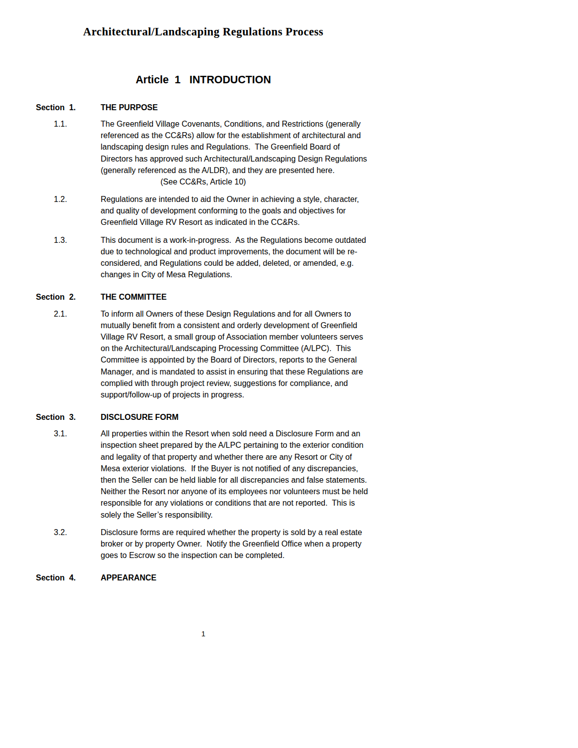Architectural/Landscaping Regulations Process
Article 1 INTRODUCTION
Section 1. THE PURPOSE
1.1. The Greenfield Village Covenants, Conditions, and Restrictions (generally referenced as the CC&Rs) allow for the establishment of architectural and landscaping design rules and Regulations. The Greenfield Board of Directors has approved such Architectural/Landscaping Design Regulations (generally referenced as the A/LDR), and they are presented here.(See CC&Rs, Article 10)
1.2. Regulations are intended to aid the Owner in achieving a style, character, and quality of development conforming to the goals and objectives for Greenfield Village RV Resort as indicated in the CC&Rs.
1.3. This document is a work-in-progress. As the Regulations become outdated due to technological and product improvements, the document will be re-considered, and Regulations could be added, deleted, or amended, e.g. changes in City of Mesa Regulations.
Section 2. THE COMMITTEE
2.1. To inform all Owners of these Design Regulations and for all Owners to mutually benefit from a consistent and orderly development of Greenfield Village RV Resort, a small group of Association member volunteers serves on the Architectural/Landscaping Processing Committee (A/LPC). This Committee is appointed by the Board of Directors, reports to the General Manager, and is mandated to assist in ensuring that these Regulations are complied with through project review, suggestions for compliance, and support/follow-up of projects in progress.
Section 3. DISCLOSURE FORM
3.1. All properties within the Resort when sold need a Disclosure Form and an inspection sheet prepared by the A/LPC pertaining to the exterior condition and legality of that property and whether there are any Resort or City of Mesa exterior violations. If the Buyer is not notified of any discrepancies, then the Seller can be held liable for all discrepancies and false statements. Neither the Resort nor anyone of its employees nor volunteers must be held responsible for any violations or conditions that are not reported. This is solely the Seller’s responsibility.
3.2. Disclosure forms are required whether the property is sold by a real estate broker or by property Owner. Notify the Greenfield Office when a property goes to Escrow so the inspection can be completed.
Section 4. APPEARANCE
1